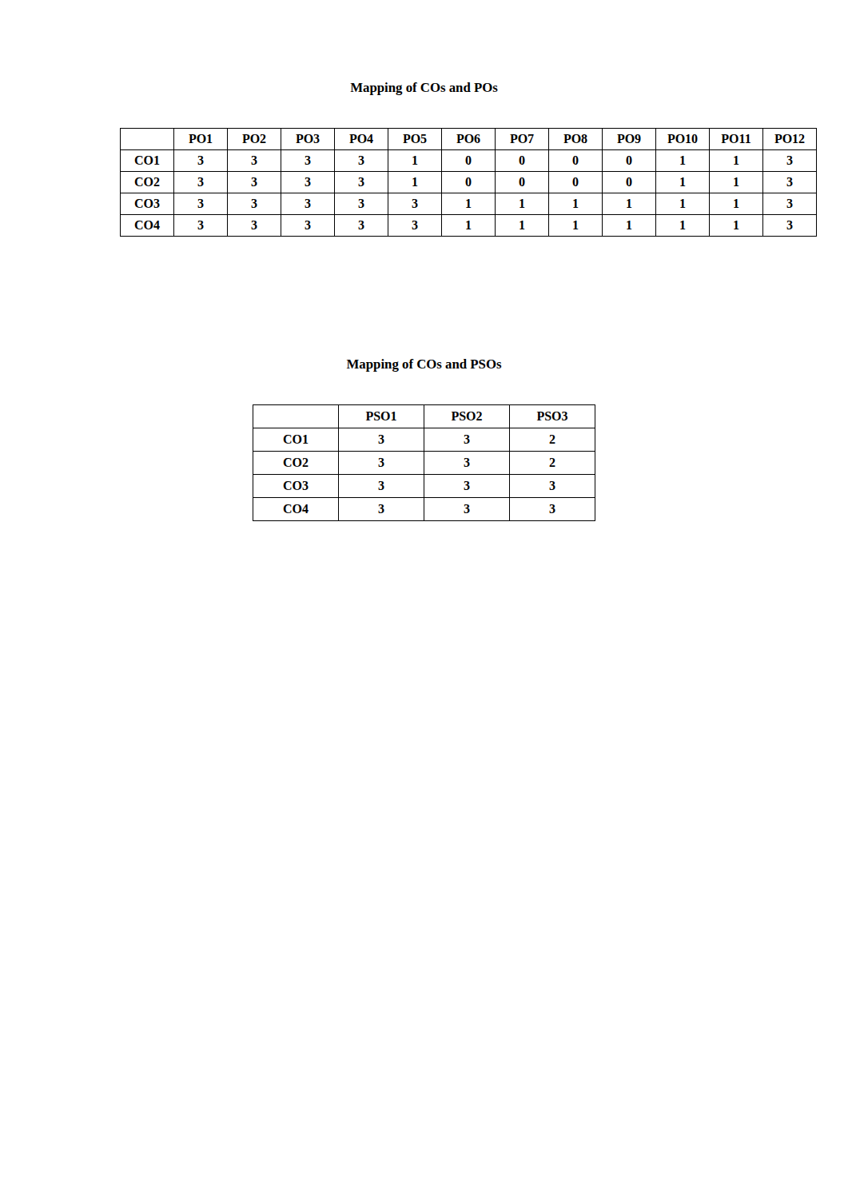Mapping of COs and POs
| | PO1 | PO2 | PO3 | PO4 | PO5 | PO6 | PO7 | PO8 | PO9 | PO10 | PO11 | PO12 |
| --- | --- | --- | --- | --- | --- | --- | --- | --- | --- | --- | --- | --- |
| CO1 | 3 | 3 | 3 | 3 | 1 | 0 | 0 | 0 | 0 | 1 | 1 | 3 |
| CO2 | 3 | 3 | 3 | 3 | 1 | 0 | 0 | 0 | 0 | 1 | 1 | 3 |
| CO3 | 3 | 3 | 3 | 3 | 3 | 1 | 1 | 1 | 1 | 1 | 1 | 3 |
| CO4 | 3 | 3 | 3 | 3 | 3 | 1 | 1 | 1 | 1 | 1 | 1 | 3 |
Mapping of COs and PSOs
| | PSO1 | PSO2 | PSO3 |
| --- | --- | --- | --- |
| CO1 | 3 | 3 | 2 |
| CO2 | 3 | 3 | 2 |
| CO3 | 3 | 3 | 3 |
| CO4 | 3 | 3 | 3 |